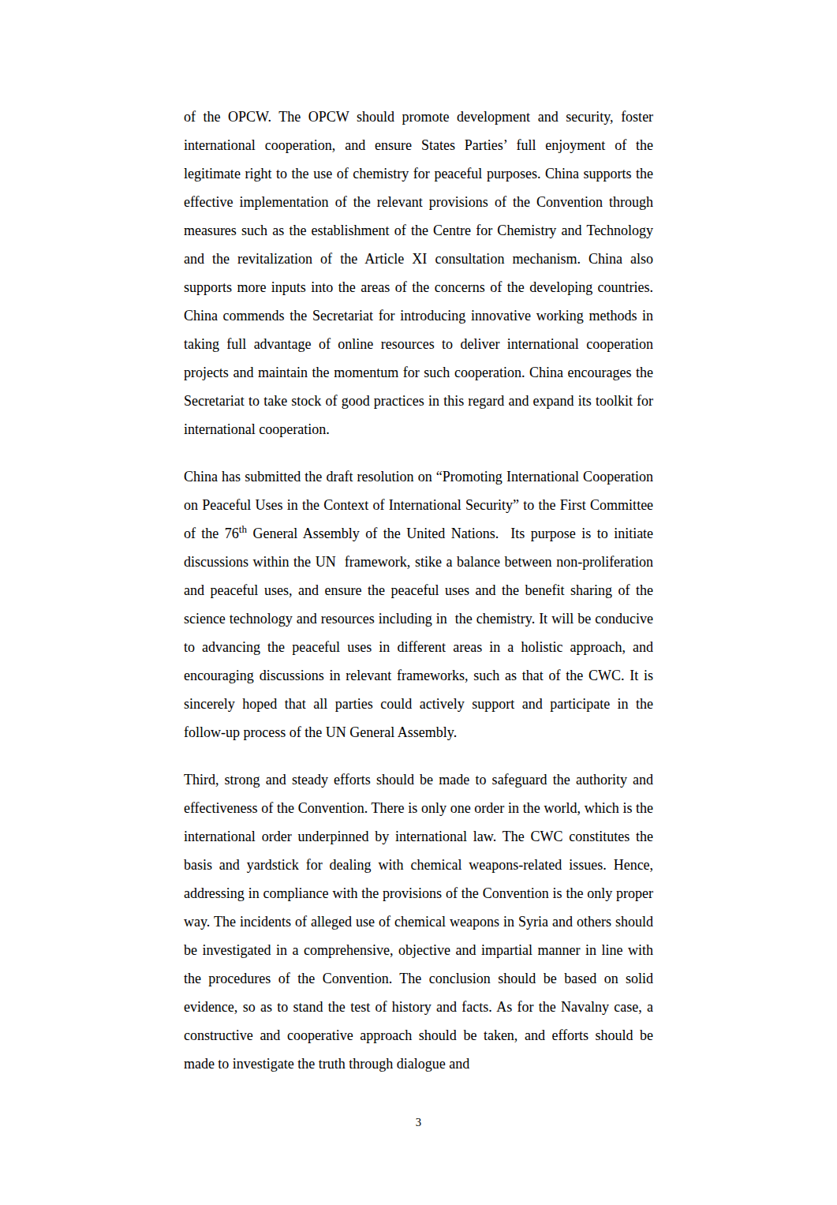of the OPCW. The OPCW should promote development and security, foster international cooperation, and ensure States Parties’ full enjoyment of the legitimate right to the use of chemistry for peaceful purposes. China supports the effective implementation of the relevant provisions of the Convention through measures such as the establishment of the Centre for Chemistry and Technology and the revitalization of the Article XI consultation mechanism. China also supports more inputs into the areas of the concerns of the developing countries. China commends the Secretariat for introducing innovative working methods in taking full advantage of online resources to deliver international cooperation projects and maintain the momentum for such cooperation. China encourages the Secretariat to take stock of good practices in this regard and expand its toolkit for international cooperation.
China has submitted the draft resolution on “Promoting International Cooperation on Peaceful Uses in the Context of International Security” to the First Committee of the 76th General Assembly of the United Nations. Its purpose is to initiate discussions within the UN framework, stike a balance between non-proliferation and peaceful uses, and ensure the peaceful uses and the benefit sharing of the science technology and resources including in the chemistry. It will be conducive to advancing the peaceful uses in different areas in a holistic approach, and encouraging discussions in relevant frameworks, such as that of the CWC. It is sincerely hoped that all parties could actively support and participate in the follow-up process of the UN General Assembly.
Third, strong and steady efforts should be made to safeguard the authority and effectiveness of the Convention. There is only one order in the world, which is the international order underpinned by international law. The CWC constitutes the basis and yardstick for dealing with chemical weapons-related issues. Hence, addressing in compliance with the provisions of the Convention is the only proper way. The incidents of alleged use of chemical weapons in Syria and others should be investigated in a comprehensive, objective and impartial manner in line with the procedures of the Convention. The conclusion should be based on solid evidence, so as to stand the test of history and facts. As for the Navalny case, a constructive and cooperative approach should be taken, and efforts should be made to investigate the truth through dialogue and
3